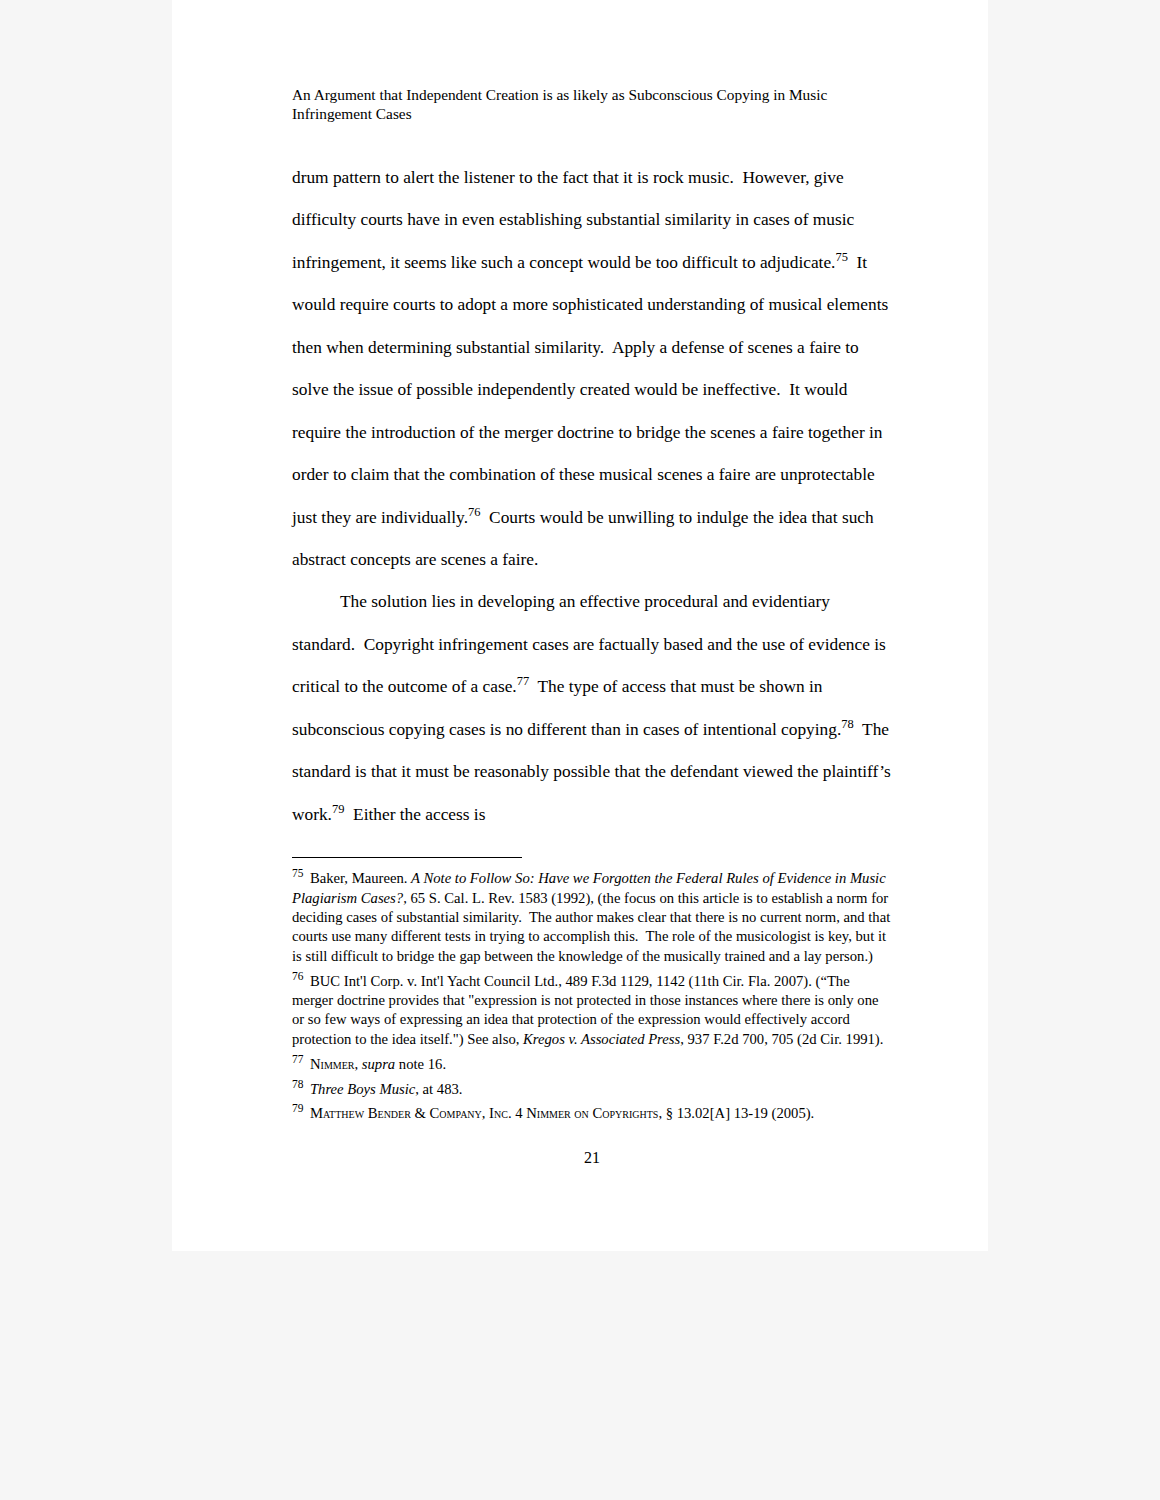An Argument that Independent Creation is as likely as Subconscious Copying in Music Infringement Cases
drum pattern to alert the listener to the fact that it is rock music. However, give difficulty courts have in even establishing substantial similarity in cases of music infringement, it seems like such a concept would be too difficult to adjudicate.75 It would require courts to adopt a more sophisticated understanding of musical elements then when determining substantial similarity. Apply a defense of scenes a faire to solve the issue of possible independently created would be ineffective. It would require the introduction of the merger doctrine to bridge the scenes a faire together in order to claim that the combination of these musical scenes a faire are unprotectable just they are individually.76 Courts would be unwilling to indulge the idea that such abstract concepts are scenes a faire.
The solution lies in developing an effective procedural and evidentiary standard. Copyright infringement cases are factually based and the use of evidence is critical to the outcome of a case.77 The type of access that must be shown in subconscious copying cases is no different than in cases of intentional copying.78 The standard is that it must be reasonably possible that the defendant viewed the plaintiff’s work.79 Either the access is
75 Baker, Maureen. A Note to Follow So: Have we Forgotten the Federal Rules of Evidence in Music Plagiarism Cases?, 65 S. Cal. L. Rev. 1583 (1992), (the focus on this article is to establish a norm for deciding cases of substantial similarity. The author makes clear that there is no current norm, and that courts use many different tests in trying to accomplish this. The role of the musicologist is key, but it is still difficult to bridge the gap between the knowledge of the musically trained and a lay person.)
76 BUC Int'l Corp. v. Int'l Yacht Council Ltd., 489 F.3d 1129, 1142 (11th Cir. Fla. 2007). (“The merger doctrine provides that "expression is not protected in those instances where there is only one or so few ways of expressing an idea that protection of the expression would effectively accord protection to the idea itself.") See also, Kregos v. Associated Press, 937 F.2d 700, 705 (2d Cir. 1991).
77 Nimmer, supra note 16.
78 Three Boys Music, at 483.
79 Matthew Bender & Company, Inc. 4 Nimmer on Copyrights, § 13.02[A] 13-19 (2005).
21